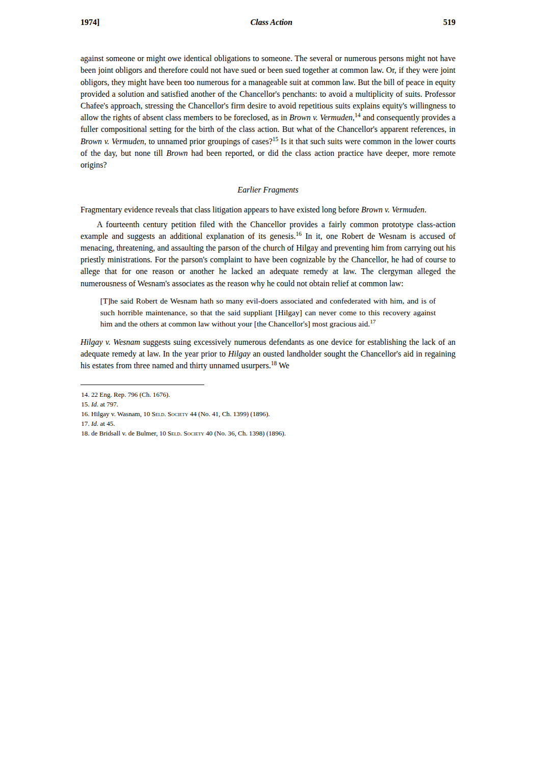1974] Class Action 519
against someone or might owe identical obligations to someone. The several or numerous persons might not have been joint obligors and therefore could not have sued or been sued together at common law. Or, if they were joint obligors, they might have been too numerous for a manageable suit at common law. But the bill of peace in equity provided a solution and satisfied another of the Chancellor's penchants: to avoid a multiplicity of suits. Professor Chafee's approach, stressing the Chancellor's firm desire to avoid repetitious suits explains equity's willingness to allow the rights of absent class members to be foreclosed, as in Brown v. Vermuden,14 and consequently provides a fuller compositional setting for the birth of the class action. But what of the Chancellor's apparent references, in Brown v. Vermuden, to unnamed prior groupings of cases?15 Is it that such suits were common in the lower courts of the day, but none till Brown had been reported, or did the class action practice have deeper, more remote origins?
Earlier Fragments
Fragmentary evidence reveals that class litigation appears to have existed long before Brown v. Vermuden.
A fourteenth century petition filed with the Chancellor provides a fairly common prototype class-action example and suggests an additional explanation of its genesis.16 In it, one Robert de Wesnam is accused of menacing, threatening, and assaulting the parson of the church of Hilgay and preventing him from carrying out his priestly ministrations. For the parson's complaint to have been cognizable by the Chancellor, he had of course to allege that for one reason or another he lacked an adequate remedy at law. The clergyman alleged the numerousness of Wesnam's associates as the reason why he could not obtain relief at common law:
[T]he said Robert de Wesnam hath so many evil-doers associated and confederated with him, and is of such horrible maintenance, so that the said suppliant [Hilgay] can never come to this recovery against him and the others at common law without your [the Chancellor's] most gracious aid.17
Hilgay v. Wesnam suggests suing excessively numerous defendants as one device for establishing the lack of an adequate remedy at law. In the year prior to Hilgay an ousted landholder sought the Chancellor's aid in regaining his estates from three named and thirty unnamed usurpers.18 We
22 Eng. Rep. 796 (Ch. 1676).
Id. at 797.
Hilgay v. Wasnam, 10 Seld. Society 44 (No. 41, Ch. 1399) (1896).
Id. at 45.
de Bridsall v. de Bulmer, 10 Seld. Society 40 (No. 36, Ch. 1398) (1896).